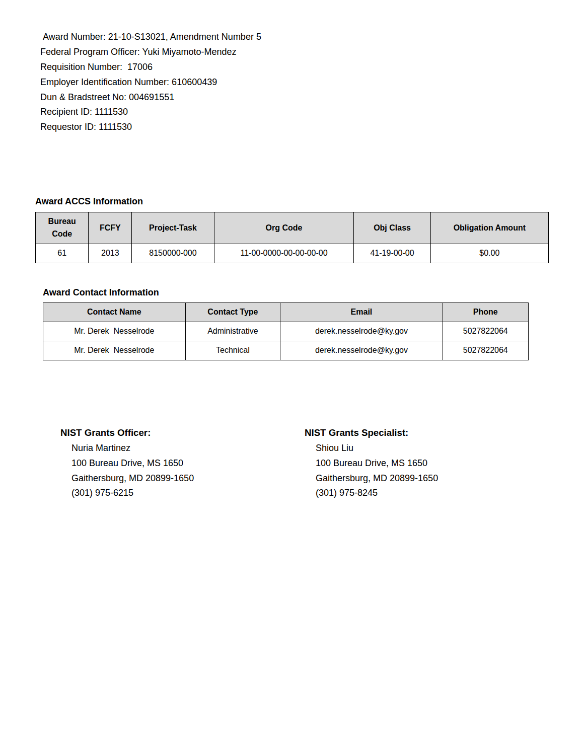Award Number: 21-10-S13021, Amendment Number 5
Federal Program Officer: Yuki Miyamoto-Mendez
Requisition Number: 17006
Employer Identification Number: 610600439
Dun & Bradstreet No: 004691551
Recipient ID: 1111530
Requestor ID: 1111530
Award ACCS Information
| Bureau Code | FCFY | Project-Task | Org Code | Obj Class | Obligation Amount |
| --- | --- | --- | --- | --- | --- |
| 61 | 2013 | 8150000-000 | 11-00-0000-00-00-00-00 | 41-19-00-00 | $0.00 |
Award Contact Information
| Contact Name | Contact Type | Email | Phone |
| --- | --- | --- | --- |
| Mr. Derek Nesselrode | Administrative | derek.nesselrode@ky.gov | 5027822064 |
| Mr. Derek Nesselrode | Technical | derek.nesselrode@ky.gov | 5027822064 |
NIST Grants Officer:
Nuria Martinez
100 Bureau Drive, MS 1650
Gaithersburg, MD 20899-1650
(301) 975-6215
NIST Grants Specialist:
Shiou Liu
100 Bureau Drive, MS 1650
Gaithersburg, MD 20899-1650
(301) 975-8245